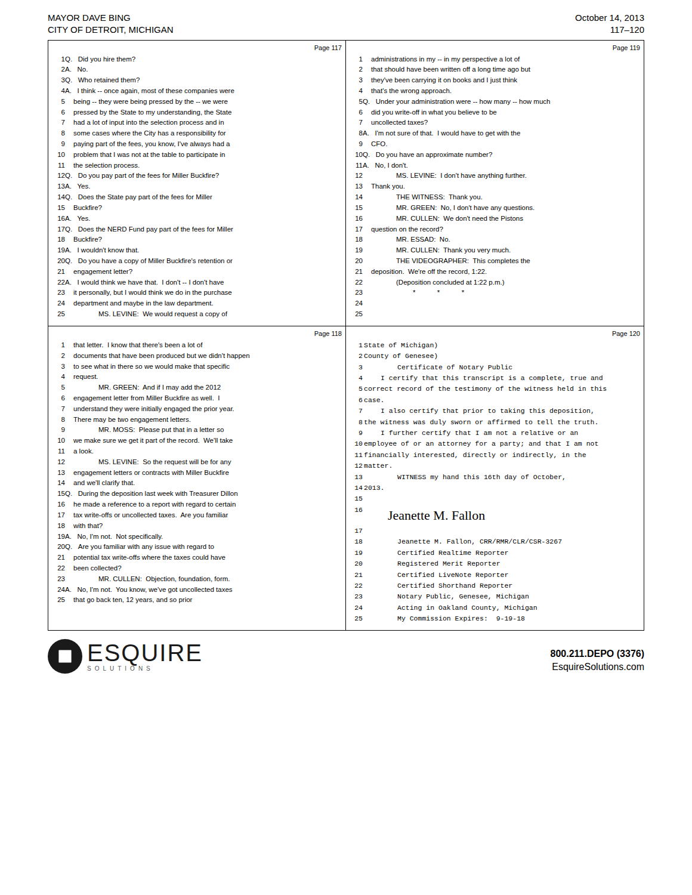MAYOR DAVE BING
CITY OF DETROIT, MICHIGAN
October 14, 2013
117–120
Page 117
| 1 | Q. Did you hire them? |
| 2 | A. No. |
| 3 | Q. Who retained them? |
| 4 | A. I think -- once again, most of these companies were |
| 5 | being -- they were being pressed by the -- we were |
| 6 | pressed by the State to my understanding, the State |
| 7 | had a lot of input into the selection process and in |
| 8 | some cases where the City has a responsibility for |
| 9 | paying part of the fees, you know, I've always had a |
| 10 | problem that I was not at the table to participate in |
| 11 | the selection process. |
| 12 | Q. Do you pay part of the fees for Miller Buckfire? |
| 13 | A. Yes. |
| 14 | Q. Does the State pay part of the fees for Miller |
| 15 | Buckfire? |
| 16 | A. Yes. |
| 17 | Q. Does the NERD Fund pay part of the fees for Miller |
| 18 | Buckfire? |
| 19 | A. I wouldn't know that. |
| 20 | Q. Do you have a copy of Miller Buckfire's retention or |
| 21 | engagement letter? |
| 22 | A. I would think we have that. I don't -- I don't have |
| 23 | it personally, but I would think we do in the purchase |
| 24 | department and maybe in the law department. |
| 25 | MS. LEVINE: We would request a copy of |
Page 119
| 1 | administrations in my -- in my perspective a lot of |
| 2 | that should have been written off a long time ago but |
| 3 | they've been carrying it on books and I just think |
| 4 | that's the wrong approach. |
| 5 | Q. Under your administration were -- how many -- how much |
| 6 | did you write-off in what you believe to be |
| 7 | uncollected taxes? |
| 8 | A. I'm not sure of that. I would have to get with the |
| 9 | CFO. |
| 10 | Q. Do you have an approximate number? |
| 11 | A. No, I don't. |
| 12 | MS. LEVINE: I don't have anything further. |
| 13 | Thank you. |
| 14 | THE WITNESS: Thank you. |
| 15 | MR. GREEN: No, I don't have any questions. |
| 16 | MR. CULLEN: We don't need the Pistons |
| 17 | question on the record? |
| 18 | MR. ESSAD: No. |
| 19 | MR. CULLEN: Thank you very much. |
| 20 | THE VIDEOGRAPHER: This completes the |
| 21 | deposition. We're off the record, 1:22. |
| 22 | (Deposition concluded at 1:22 p.m.) |
| 23 | * * * |
| 24 | |
| 25 | |
Page 118
| 1 | that letter. I know that there's been a lot of |
| 2 | documents that have been produced but we didn't happen |
| 3 | to see what in there so we would make that specific |
| 4 | request. |
| 5 | MR. GREEN: And if I may add the 2012 |
| 6 | engagement letter from Miller Buckfire as well. I |
| 7 | understand they were initially engaged the prior year. |
| 8 | There may be two engagement letters. |
| 9 | MR. MOSS: Please put that in a letter so |
| 10 | we make sure we get it part of the record. We'll take |
| 11 | a look. |
| 12 | MS. LEVINE: So the request will be for any |
| 13 | engagement letters or contracts with Miller Buckfire |
| 14 | and we'll clarify that. |
| 15 | Q. During the deposition last week with Treasurer Dillon |
| 16 | he made a reference to a report with regard to certain |
| 17 | tax write-offs or uncollected taxes. Are you familiar |
| 18 | with that? |
| 19 | A. No, I'm not. Not specifically. |
| 20 | Q. Are you familiar with any issue with regard to |
| 21 | potential tax write-offs where the taxes could have |
| 22 | been collected? |
| 23 | MR. CULLEN: Objection, foundation, form. |
| 24 | A. No, I'm not. You know, we've got uncollected taxes |
| 25 | that go back ten, 12 years, and so prior |
Page 120
| 1 | State of Michigan) |
| 2 | County of Genesee) |
| 3 | Certificate of Notary Public |
| 4 | I certify that this transcript is a complete, true and |
| 5 | correct record of the testimony of the witness held in this |
| 6 | case. |
| 7 | I also certify that prior to taking this deposition, |
| 8 | the witness was duly sworn or affirmed to tell the truth. |
| 9 | I further certify that I am not a relative or an |
| 10 | employee of or an attorney for a party; and that I am not |
| 11 | financially interested, directly or indirectly, in the |
| 12 | matter. |
| 13 | WITNESS my hand this 16th day of October, |
| 14 | 2013. |
| 15 | |
| 16 | Jeanette M. Fallon |
| 17 | |
| 18 | Jeanette M. Fallon, CRR/RMR/CLR/CSR-3267 |
| 19 | Certified Realtime Reporter |
| 20 | Registered Merit Reporter |
| 21 | Certified LiveNote Reporter |
| 22 | Certified Shorthand Reporter |
| 23 | Notary Public, Genesee, Michigan |
| 24 | Acting in Oakland County, Michigan |
| 25 | My Commission Expires: 9-19-18 |
ESQUIRE
SOLUTIONS
800.211.DEPO (3376)
EsquireSolutions.com